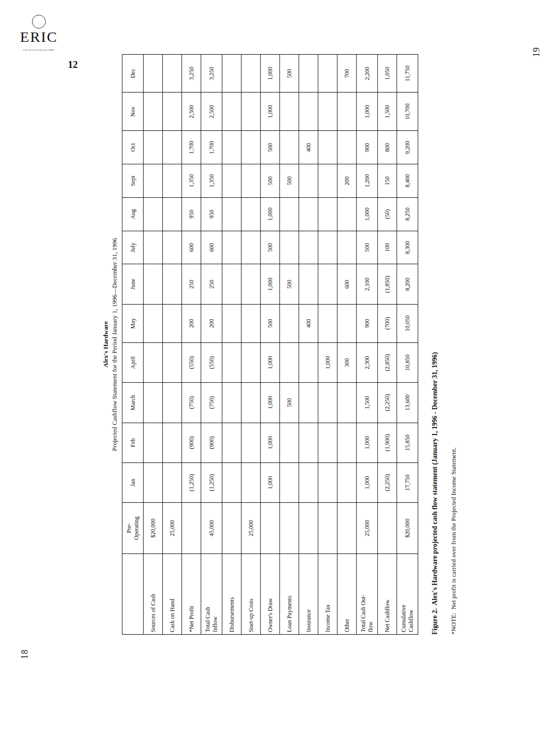ERIC Full Text Provided by ERIC
12
19
18
Alex's Hardware
Projected Cashflow Statement for the Period January 1, 1996—December 31, 1996
| | Pre- Operating | Jan | Feb | March | April | May | June | July | Aug | Sept | Oct | Nov | Dec |
| --- | --- | --- | --- | --- | --- | --- | --- | --- | --- | --- | --- | --- | --- |
| Sources of Cash | $20,000 | | | | | | | | | | | | |
| Cash on Hand | 25,000 | | | | | | | | | | | | |
| *Net Profit | | (1,250) | (900) | (750) | (550) | 200 | 250 | 600 | 950 | 1,350 | 1,700 | 2,500 | 3,250 |
| Total Cash Inflow | 45,000 | (1,250) | (900) | (750) | (550) | 200 | 250 | 600 | 950 | 1,350 | 1,700 | 2,500 | 3,250 |
| Disbursements | | | | | | | | | | | | | |
| Start-up Costs | 25,000 | | | | | | | | | | | | |
| Owner's Draw | | 1,000 | 1,000 | 1,000 | 1,000 | 500 | 1,000 | 500 | 1,000 | 500 | 500 | 1,000 | 1,000 |
| Loan Payments | | | | 500 | | | 500 | | | 500 | | | 500 |
| Insurance | | | | | | 400 | | | | | 400 | | |
| Income Tax | | | | | 1,000 | | | | | | | | |
| Other | | | | | 300 | | 600 | | | 200 | | | 700 |
| Total Cash Out- flow | 25,000 | 1,000 | 1,000 | 1,500 | 2,300 | 900 | 2,100 | 500 | 1,000 | 1,200 | 900 | 1,000 | 2,200 |
| Net Cashflow | | (2,250) | (1,900) | (2,250) | (2,850) | (700) | (1,850) | 100 | (50) | 150 | 800 | 1,500 | 1,050 |
| Cumulative Cashflow | $20,000 | 17,750 | 15,850 | 13,600 | 10,850 | 10,050 | 8,200 | 8,300 | 8,250 | 8,400 | 9,200 | 10,700 | 11,750 |
Figure 2. Alex's Hardware projected cash flow statement (January 1, 1996 - December 31, 1996)
*NOTE: Net profit is carried over from the Projected Income Statement.